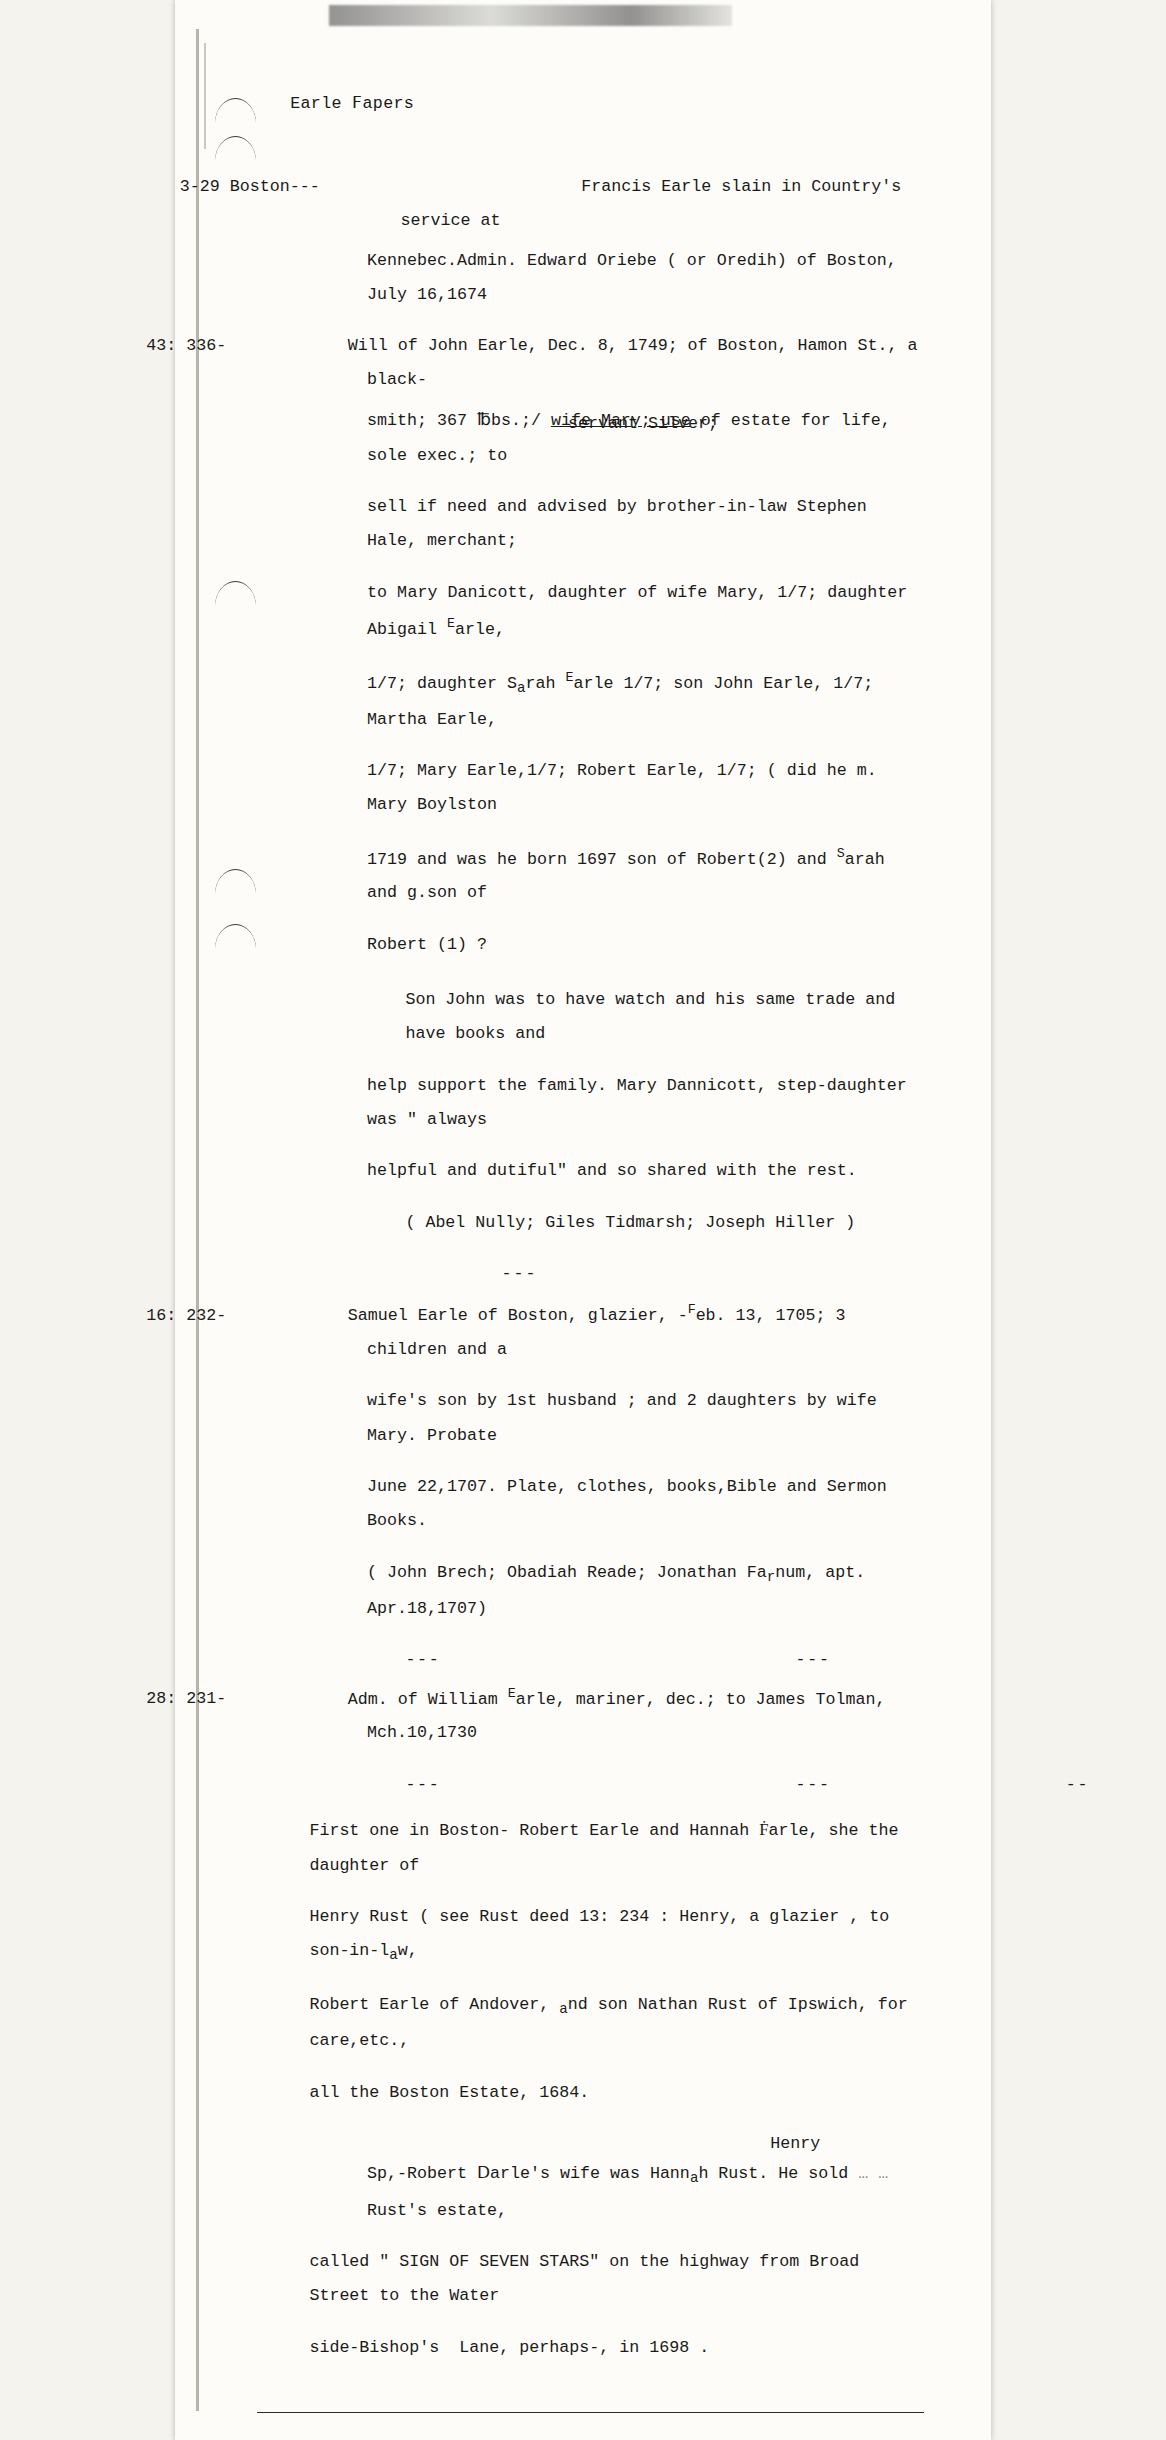Earle 𝖥apers
3‑29 Boston‑‑‑ Francis Earle slain in Country's service at
Kennebec.Admin. Edward Oriebe ( or Oredih) of Boston, July 16,1674
43: 336‑Will of John Earle, Dec. 8, 1749; of Boston, Hamon St., a black-
servant Silver;
smith; 367 ℔bs.;/ wife Mary; use of estate for life, sole exec.; to
sell if need and advised by brother-in-law Stephen Hale, merchant;
to Mary Danicott, daughter of wife Mary, 1/7; daughter Abigail Earle,
1/7; daughter Sarah Earle 1/7; son John Earle, 1/7; Martha Earle,
1/7; Mary Earle,1/7; Robert Earle, 1/7; ( did he m. Mary Boylston
1719 and was he born 1697 son of Robert(2) and Sarah and g.son of
Robert (1) ?
Son John was to have watch and his same trade and have books and
help support the family. Mary Dannicott, step-daughter was " always
helpful and dutiful" and so shared with the rest.
( Abel Nully; Giles Tidmarsh; Joseph Hiller )
‑‑‑
16: 232‑Samuel Earle of Boston, glazier, ‑Feb. 13, 1705; 3 children and a
wife's son by 1st husband ; and 2 daughters by wife Mary. Probate
June 22,1707. Plate, clothes, books,Bible and Sermon Books.
( John Brech; Obadiah Reade; Jonathan Farnum, apt. Apr.18,1707)
‑‑‑ ‑‑‑
28: 231‑Adm. of William Earle, mariner, dec.; to James Tolman, Mch.10,1730
‑‑‑ ‑‑‑ ‑‑
First one in Boston‑ Robert Earle and Hannah Ḟarle, she the daughter of
Henry Rust ( see Rust deed 13: 234 : Henry, a glazier , to son-in-law,
Robert Earle of Andover, and son Nathan Rust of Ipswich, for care,etc.,
all the Boston Estate, 1684.
Henry
Sp,‑Robert 𝖣arle's wife was Hannah Rust. He sold … … Rust's estate,
called " SIGN OF SEVEN STARS" on the highway from Broad Street to the Water
side-Bishop's Lane, perhaps‑, in 1698 .